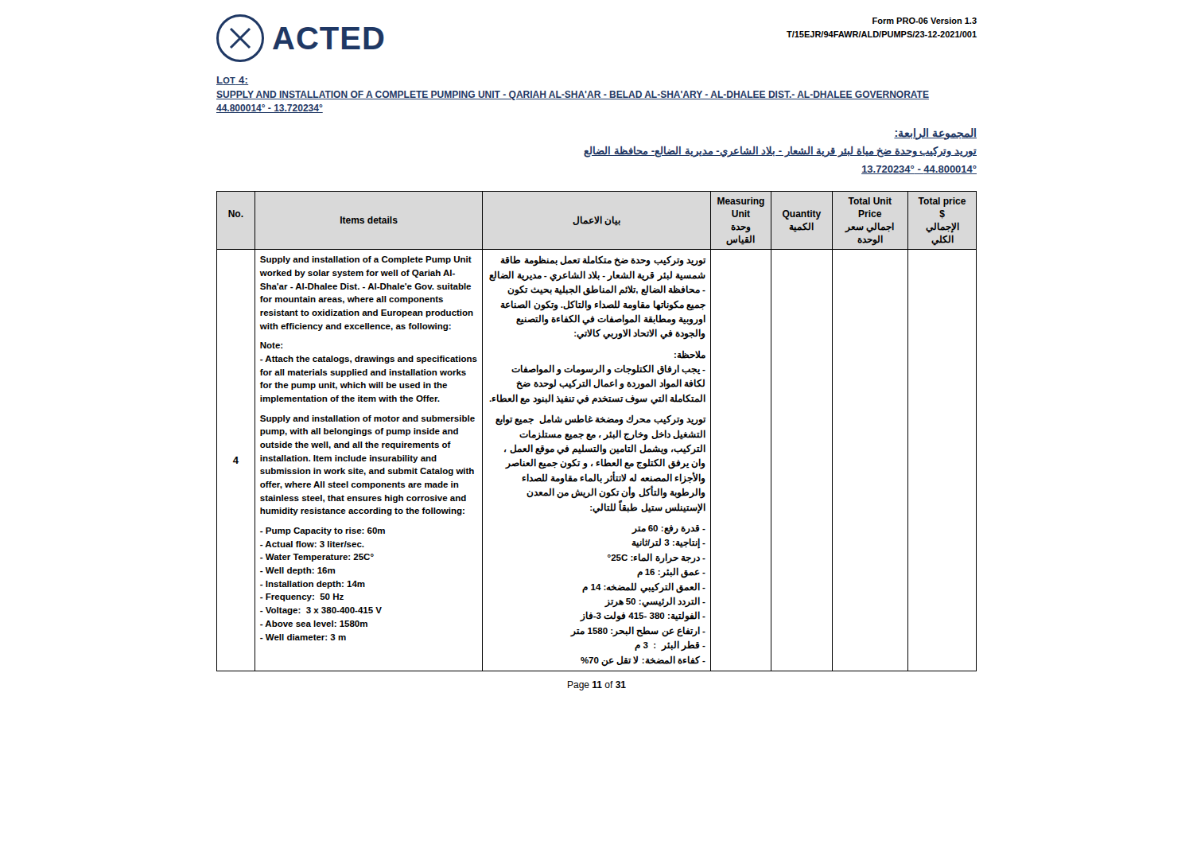ACTED
Form PRO-06 Version 1.3
T/15EJR/94FAWR/ALD/PUMPS/23-12-2021/001
LOT 4:
Supply and Installation of a Complete Pumping Unit - Qariah Al-Sha'ar - Belad Al-sha'ary - Al-Dhalee Dist.- Al-Dhalee Governorate
44.800014° - 13.720234°
المجموعة الرابعة:
توريد وتركيب وحدة ضخ مياة لبئر قرية الشعار - بلاد الشاعري- مديرية الضالع- محافظة الضالع
44.800014° - 13.720234°
| No. | Items details | بيان الاعمال | Measuring Unit وحدة القياس | Quantity الكمية | Total Unit Price اجمالي سعر الوحدة | Total price $ الإجمالي الكلي |
| --- | --- | --- | --- | --- | --- | --- |
| 4 | Supply and installation of a Complete Pump Unit worked by solar system for well of Qariah Al-Sha'ar - Al-Dhalee Dist. - Al-Dhale'e Gov. suitable for mountain areas, where all components resistant to oxidization and European production with efficiency and excellence, as following: Note: - Attach the catalogs, drawings and specifications for all materials supplied and installation works for the pump unit, which will be used in the implementation of the item with the Offer. Supply and installation of motor and submersible pump, with all belongings of pump inside and outside the well, and all the requirements of installation. Item include insurability and submission in work site, and submit Catalog with offer, where All steel components are made in stainless steel, that ensures high corrosive and humidity resistance according to the following: - Pump Capacity to rise: 60m - Actual flow: 3 liter/sec. - Water Temperature: 25C° - Well depth: 16m - Installation depth: 14m - Frequency: 50 Hz - Voltage: 3 x 380-400-415 V - Above sea level: 1580m - Well diameter: 3 m | توريد وتركيب وحدة ضخ متكاملة تعمل بمنظومة طاقة شمسية لبئر قرية الشعار - بلاد الشاعري - مديرية الضالع - محافظة الضالع ,تلائم المناطق الجبلية بحيث تكون جميع مكوناتها مقاومة للصداء والتاكل. وتكون الصناعة اوروبية ومطابقة المواصفات في الكفاءة والتصنيع والجودة في الاتحاد الاوربي كالاتي: ملاحظة: - يجب ارفاق الكتلوجات و الرسومات و المواصفات لكافة المواد الموردة و اعمال التركيب لوحدة ضخ المتكاملة التي سوف تستخدم في تنفيذ البنود مع العطاء. توريد وتركيب محرك ومضخة غاطس شامل جميع توابع التشغيل داخل وخارج البئر ، مع جميع مستلزمات التركيب، ويشمل التامين والتسليم في موقع العمل ، وان يرفق الكتلوج مع العطاء ، و تكون جميع العناصر والأجزاء المصنعه له لاتتأثر بالماء مقاومة للصداء والرطوبة والتأكل وأن تكون الريش من المعدن الإستينلس ستيل طبقاً للتالي: - قدرة رفع: 60 متر - إنتاجية: 3 لتر/ثانية - درجة حرارة الماء: 25C° - عمق البئر: 16 م - العمق التركيبي للمضخه: 14 م - التردد الرئيسي: 50 هرتز - الفولتية: 380 -415 فولت 3-فاز - ارتفاع عن سطح البحر: 1580 متر - قطر البئر : 3 م - كفاءة المضخة: لا تقل عن 70% | | | | |
Page 11 of 31